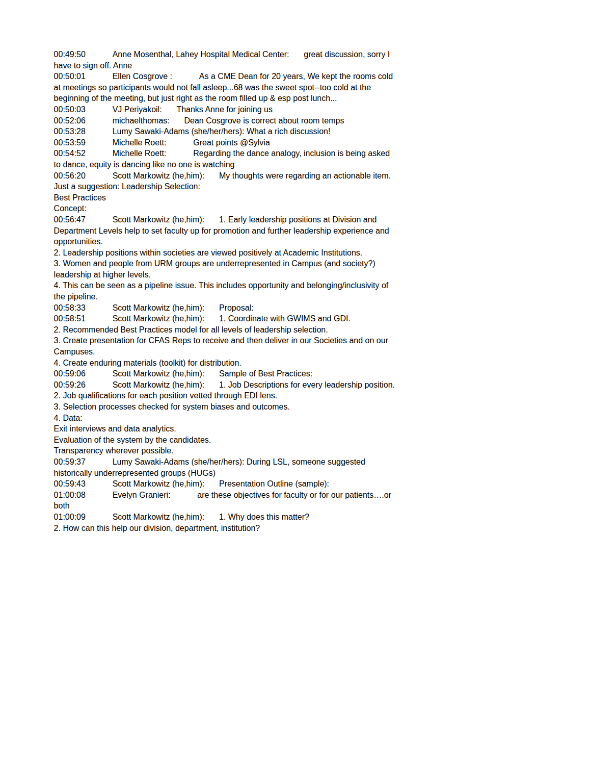00:49:50 Anne Mosenthal, Lahey Hospital Medical Center: great discussion, sorry I have to sign off. Anne
00:50:01 Ellen Cosgrove : As a CME Dean for 20 years, We kept the rooms cold at meetings so participants would not fall asleep...68 was the sweet spot--too cold at the beginning of the meeting, but just right as the room filled up & esp post lunch...
00:50:03 VJ Periyakoil: Thanks Anne for joining us
00:52:06 michaelthomas: Dean Cosgrove is correct about room temps
00:53:28 Lumy Sawaki-Adams (she/her/hers): What a rich discussion!
00:53:59 Michelle Roett: Great points @Sylvia
00:54:52 Michelle Roett: Regarding the dance analogy, inclusion is being asked to dance, equity is dancing like no one is watching
00:56:20 Scott Markowitz (he,him): My thoughts were regarding an actionable item. Just a suggestion: Leadership Selection:
Best Practices
Concept:
00:56:47 Scott Markowitz (he,him): 1. Early leadership positions at Division and Department Levels help to set faculty up for promotion and further leadership experience and opportunities.
2. Leadership positions within societies are viewed positively at Academic Institutions.
3. Women and people from URM groups are underrepresented in Campus (and society?) leadership at higher levels.
4. This can be seen as a pipeline issue. This includes opportunity and belonging/inclusivity of the pipeline.
00:58:33 Scott Markowitz (he,him): Proposal:
00:58:51 Scott Markowitz (he,him): 1. Coordinate with GWIMS and GDI.
2. Recommended Best Practices model for all levels of leadership selection.
3. Create presentation for CFAS Reps to receive and then deliver in our Societies and on our Campuses.
4. Create enduring materials (toolkit) for distribution.
00:59:06 Scott Markowitz (he,him): Sample of Best Practices:
00:59:26 Scott Markowitz (he,him): 1. Job Descriptions for every leadership position.
2. Job qualifications for each position vetted through EDI lens.
3. Selection processes checked for system biases and outcomes.
4. Data:
Exit interviews and data analytics.
Evaluation of the system by the candidates.
Transparency wherever possible.
00:59:37 Lumy Sawaki-Adams (she/her/hers): During LSL, someone suggested historically underrepresented groups (HUGs)
00:59:43 Scott Markowitz (he,him): Presentation Outline (sample):
01:00:08 Evelyn Granieri: are these objectives for faculty or for our patients….or both
01:00:09 Scott Markowitz (he,him): 1. Why does this matter?
2. How can this help our division, department, institution?